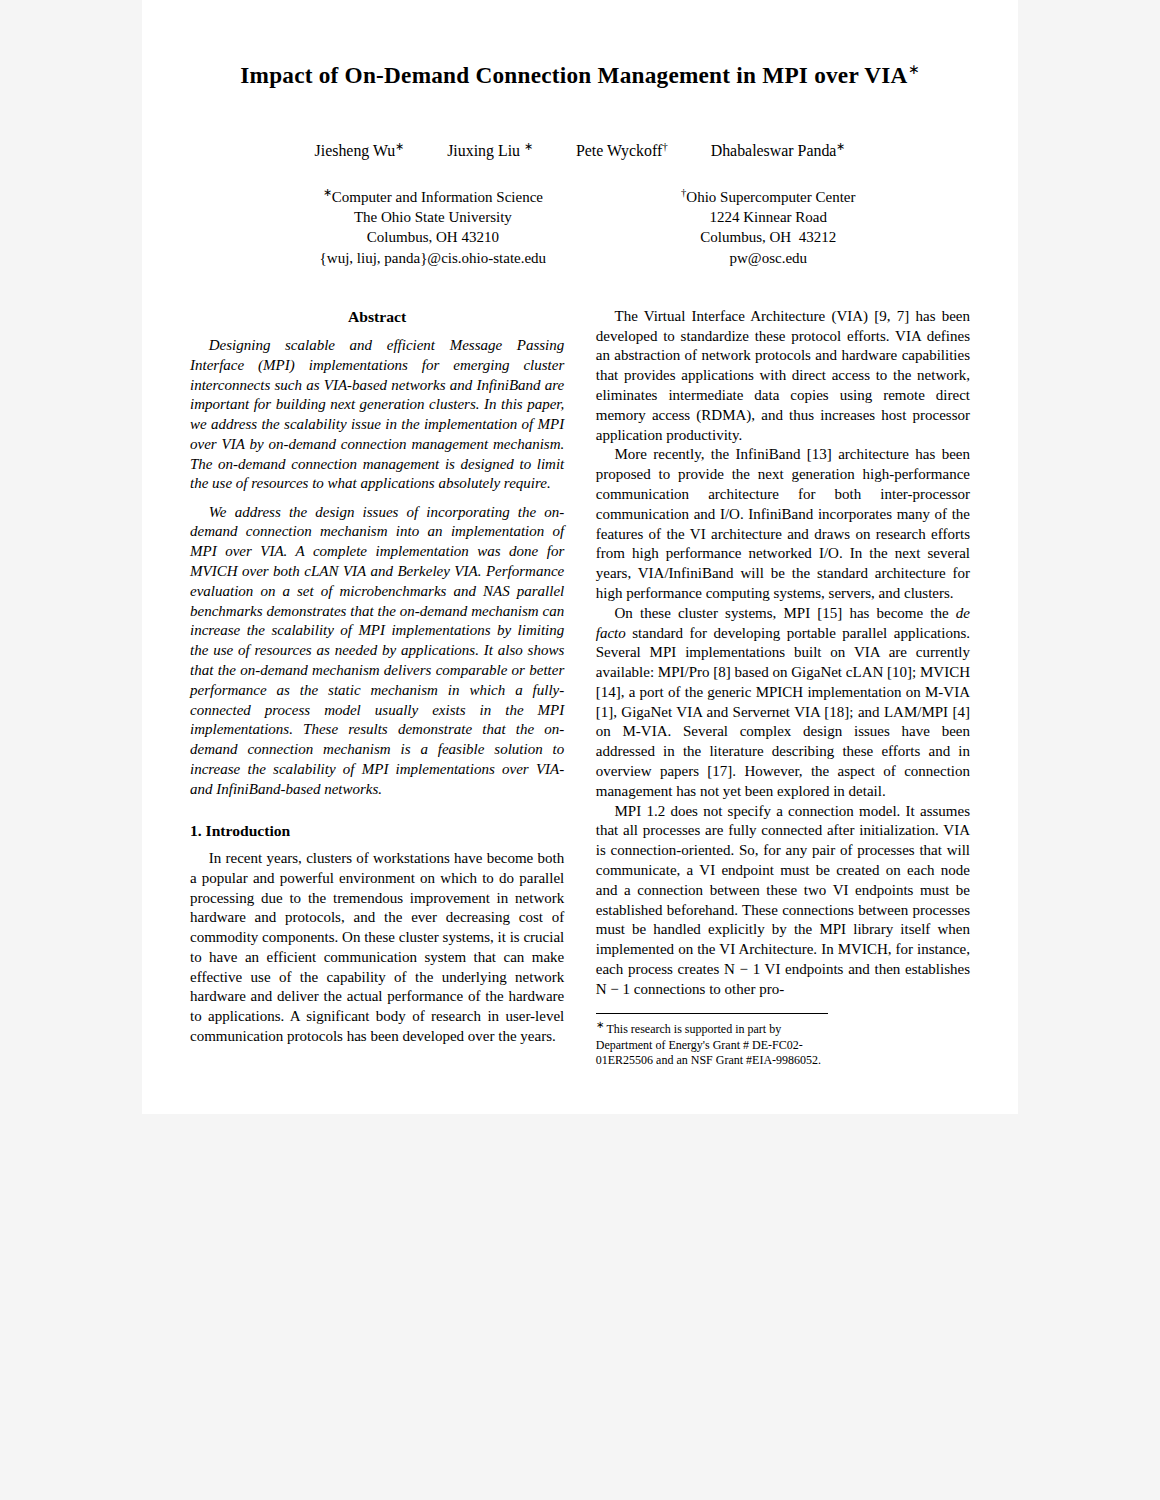Impact of On-Demand Connection Management in MPI over VIA∗
| Jiesheng Wu ∗ | Jiuxing Liu ∗ | Pete Wyckoff † | Dhabaleswar Panda ∗ |
| ∗ Computer and Information Science The Ohio State University Columbus, OH 43210 {wuj, liuj, panda}@cis.ohio-state.edu | † Ohio Supercomputer Center 1224 Kinnear Road Columbus, OH 43212 pw@osc.edu |
Abstract
Designing scalable and efficient Message Passing Interface (MPI) implementations for emerging cluster interconnects such as VIA-based networks and InfiniBand are important for building next generation clusters. In this paper, we address the scalability issue in the implementation of MPI over VIA by on-demand connection management mechanism. The on-demand connection management is designed to limit the use of resources to what applications absolutely require.
We address the design issues of incorporating the on-demand connection mechanism into an implementation of MPI over VIA. A complete implementation was done for MVICH over both cLAN VIA and Berkeley VIA. Performance evaluation on a set of microbenchmarks and NAS parallel benchmarks demonstrates that the on-demand mechanism can increase the scalability of MPI implementations by limiting the use of resources as needed by applications. It also shows that the on-demand mechanism delivers comparable or better performance as the static mechanism in which a fully-connected process model usually exists in the MPI implementations. These results demonstrate that the on-demand connection mechanism is a feasible solution to increase the scalability of MPI implementations over VIA- and InfiniBand-based networks.
1. Introduction
In recent years, clusters of workstations have become both a popular and powerful environment on which to do parallel processing due to the tremendous improvement in network hardware and protocols, and the ever decreasing cost of commodity components. On these cluster systems, it is crucial to have an efficient communication system that can make effective use of the capability of the underlying network hardware and deliver the actual performance of the hardware to applications. A significant body of research in user-level communication protocols has been developed over the years.
The Virtual Interface Architecture (VIA) [9, 7] has been developed to standardize these protocol efforts. VIA defines an abstraction of network protocols and hardware capabilities that provides applications with direct access to the network, eliminates intermediate data copies using remote direct memory access (RDMA), and thus increases host processor application productivity.
More recently, the InfiniBand [13] architecture has been proposed to provide the next generation high-performance communication architecture for both inter-processor communication and I/O. InfiniBand incorporates many of the features of the VI architecture and draws on research efforts from high performance networked I/O. In the next several years, VIA/InfiniBand will be the standard architecture for high performance computing systems, servers, and clusters.
On these cluster systems, MPI [15] has become the de facto standard for developing portable parallel applications. Several MPI implementations built on VIA are currently available: MPI/Pro [8] based on GigaNet cLAN [10]; MVICH [14], a port of the generic MPICH implementation on M-VIA [1], GigaNet VIA and Servernet VIA [18]; and LAM/MPI [4] on M-VIA. Several complex design issues have been addressed in the literature describing these efforts and in overview papers [17]. However, the aspect of connection management has not yet been explored in detail.
MPI 1.2 does not specify a connection model. It assumes that all processes are fully connected after initialization. VIA is connection-oriented. So, for any pair of processes that will communicate, a VI endpoint must be created on each node and a connection between these two VI endpoints must be established beforehand. These connections between processes must be handled explicitly by the MPI library itself when implemented on the VI Architecture. In MVICH, for instance, each process creates N − 1 VI endpoints and then establishes N − 1 connections to other pro-
∗ This research is supported in part by Department of Energy's Grant # DE-FC02-01ER25506 and an NSF Grant #EIA-9986052.